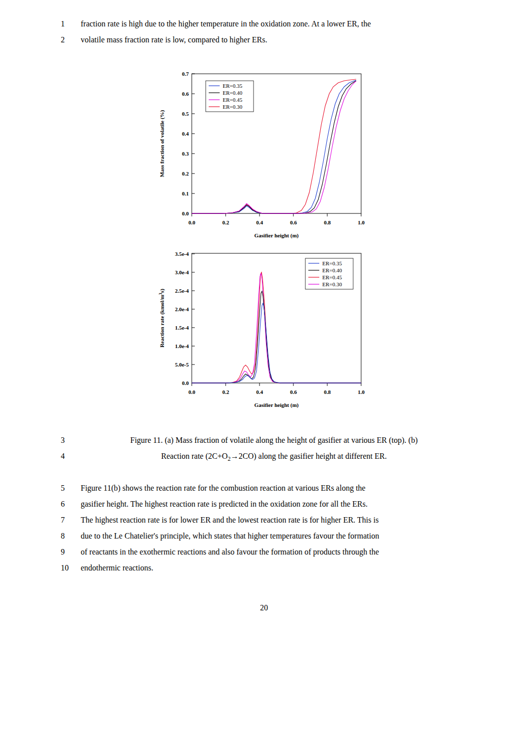1 fraction rate is high due to the higher temperature in the oxidation zone. At a lower ER, the
2 volatile mass fraction rate is low, compared to higher ERs.
0.0 0.1 0.2 0.3 0.4 0.5 0.6 0.7 0.0 0.2 0.4 0.6 0.8 1.0 Gasifier height (m) Mass fraction of volatile (%) ER=0.35 ER=0.40 ER=0.45 ER=0.30 0.0 5.0e-5 1.0e-4 1.5e-4 2.0e-4 2.5e-4 3.0e-4 3.5e-4 0.0 0.2 0.4 0.6 0.8 1.0 Gasifier height (m) Reaction rate (kmol/m3s) ER=0.35 ER=0.40 ER=0.45 ER=0.30
3 Figure 11. (a) Mass fraction of volatile along the height of gasifier at various ER (top). (b)
4 Reaction rate (2C+O2→2CO) along the gasifier height at different ER.
5 Figure 11(b) shows the reaction rate for the combustion reaction at various ERs along the
6 gasifier height. The highest reaction rate is predicted in the oxidation zone for all the ERs.
7 The highest reaction rate is for lower ER and the lowest reaction rate is for higher ER. This is
8 due to the Le Chatelier's principle, which states that higher temperatures favour the formation
9 of reactants in the exothermic reactions and also favour the formation of products through the
10 endothermic reactions.
20